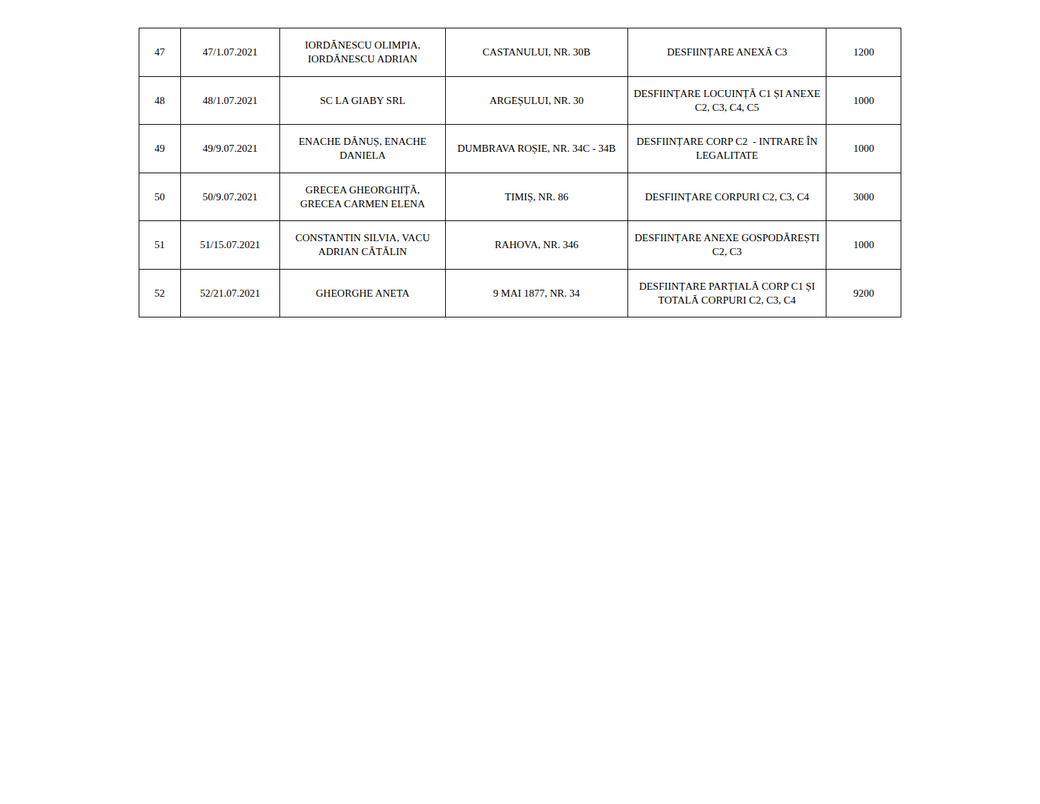| 47 | 47/1.07.2021 | IORDĂNESCU OLIMPIA, IORDĂNESCU ADRIAN | CASTANULUI, NR. 30B | DESFIINȚARE ANEXĂ C3 | 1200 |
| 48 | 48/1.07.2021 | SC LA GIABY SRL | ARGEȘULUI, NR. 30 | DESFIINȚARE LOCUINȚĂ C1 ȘI ANEXE C2, C3, C4, C5 | 1000 |
| 49 | 49/9.07.2021 | ENACHE DĂNUȘ, ENACHE DANIELA | DUMBRAVA ROȘIE, NR. 34C - 34B | DESFIINȚARE CORP C2 - INTRARE ÎN LEGALITATE | 1000 |
| 50 | 50/9.07.2021 | GRECEA GHEORGHIȚĂ, GRECEA CARMEN ELENA | TIMIȘ, NR. 86 | DESFIINȚARE CORPURI C2, C3, C4 | 3000 |
| 51 | 51/15.07.2021 | CONSTANTIN SILVIA, VACU ADRIAN CĂTĂLIN | RAHOVA, NR. 346 | DESFIINȚARE ANEXE GOSPODĂREȘTI C2, C3 | 1000 |
| 52 | 52/21.07.2021 | GHEORGHE ANETA | 9 MAI 1877, NR. 34 | DESFIINȚARE PARȚIALĂ CORP C1 ȘI TOTALĂ CORPURI C2, C3, C4 | 9200 |